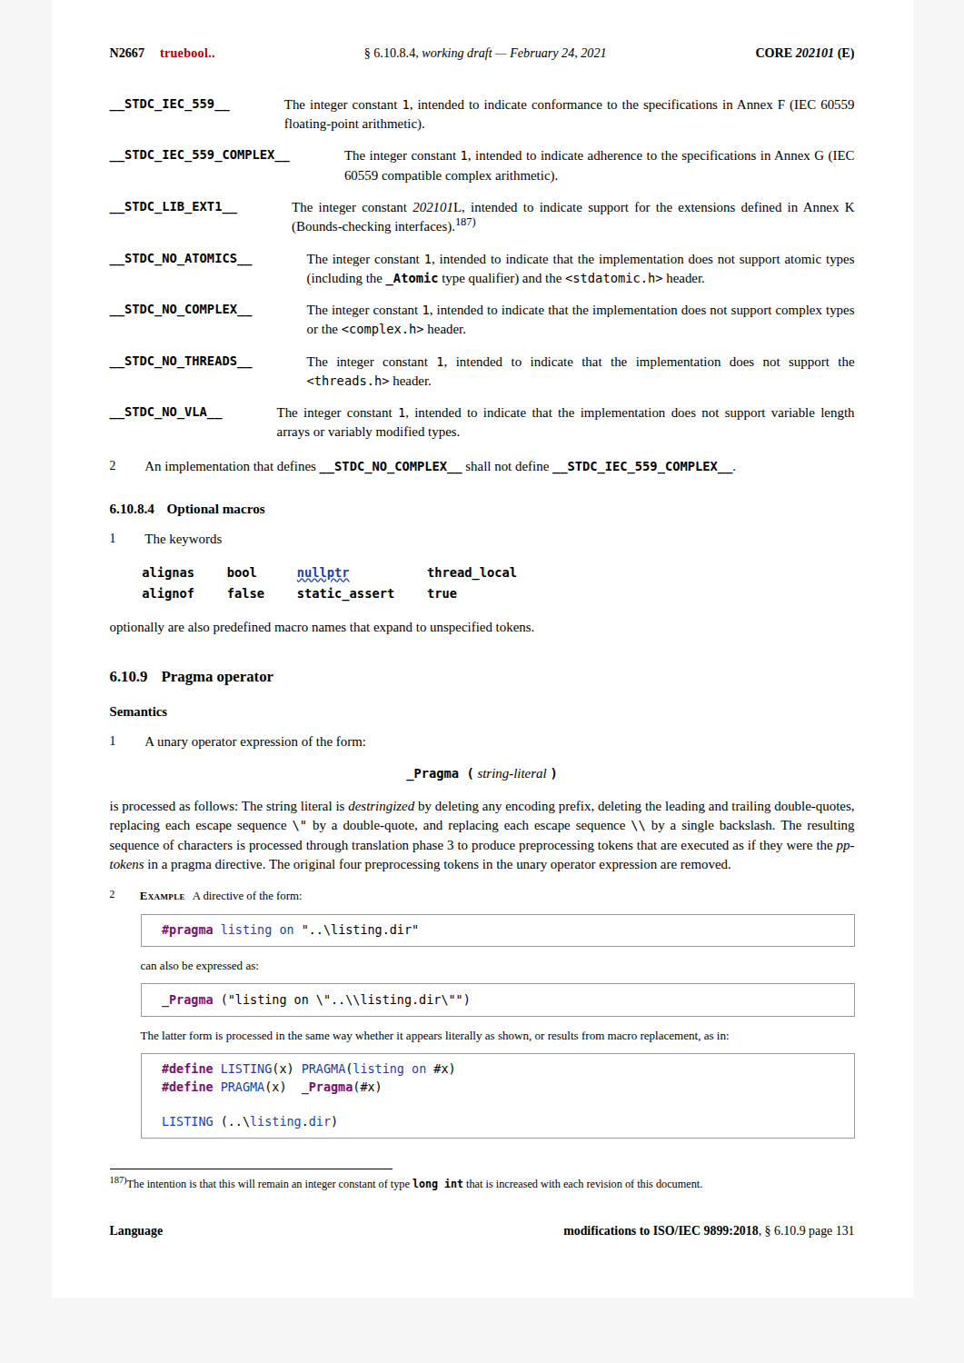N2667 truebool.. § 6.10.8.4, working draft — February 24, 2021 CORE 202101 (E)
__STDC_IEC_559__
The integer constant 1, intended to indicate conformance to the specifications in Annex F (IEC 60559 floating-point arithmetic).
__STDC_IEC_559_COMPLEX__
The integer constant 1, intended to indicate adherence to the specifications in Annex G (IEC 60559 compatible complex arithmetic).
__STDC_LIB_EXT1__
The integer constant 202101 L, intended to indicate support for the extensions defined in Annex K (Bounds-checking interfaces).187)
__STDC_NO_ATOMICS__
The integer constant 1, intended to indicate that the implementation does not support atomic types (including the _Atomic type qualifier) and the <stdatomic.h> header.
__STDC_NO_COMPLEX__
The integer constant 1, intended to indicate that the implementation does not support complex types or the <complex.h> header.
__STDC_NO_THREADS__
The integer constant 1, intended to indicate that the implementation does not support the <threads.h> header.
__STDC_NO_VLA__
The integer constant 1, intended to indicate that the implementation does not support variable length arrays or variably modified types.
2 An implementation that defines __STDC_NO_COMPLEX__ shall not define __STDC_IEC_559_COMPLEX__.
6.10.8.4 Optional macros
1 The keywords
| alignas | bool | nullptr | thread_local |
| alignof | false | static_assert | true |
optionally are also predefined macro names that expand to unspecified tokens.
6.10.9 Pragma operator
Semantics
1 A unary operator expression of the form:
_Pragma ( string-literal )
is processed as follows: The string literal is destringized by deleting any encoding prefix, deleting the leading and trailing double-quotes, replacing each escape sequence \" by a double-quote, and replacing each escape sequence \\ by a single backslash. The resulting sequence of characters is processed through translation phase 3 to produce preprocessing tokens that are executed as if they were the pp-tokens in a pragma directive. The original four preprocessing tokens in the unary operator expression are removed.
2 Example A directive of the form:
#pragma listing on "..\listing.dir"
can also be expressed as:
_Pragma ("listing on \"..\\listing.dir\"")
The latter form is processed in the same way whether it appears literally as shown, or results from macro replacement, as in:
#define LISTING(x) PRAGMA(listing on #x) #define PRAGMA(x) _Pragma(#x) LISTING (..\listing.dir)
187)The intention is that this will remain an integer constant of type long int that is increased with each revision of this document.
Language modifications to ISO/IEC 9899:2018, § 6.10.9 page 131